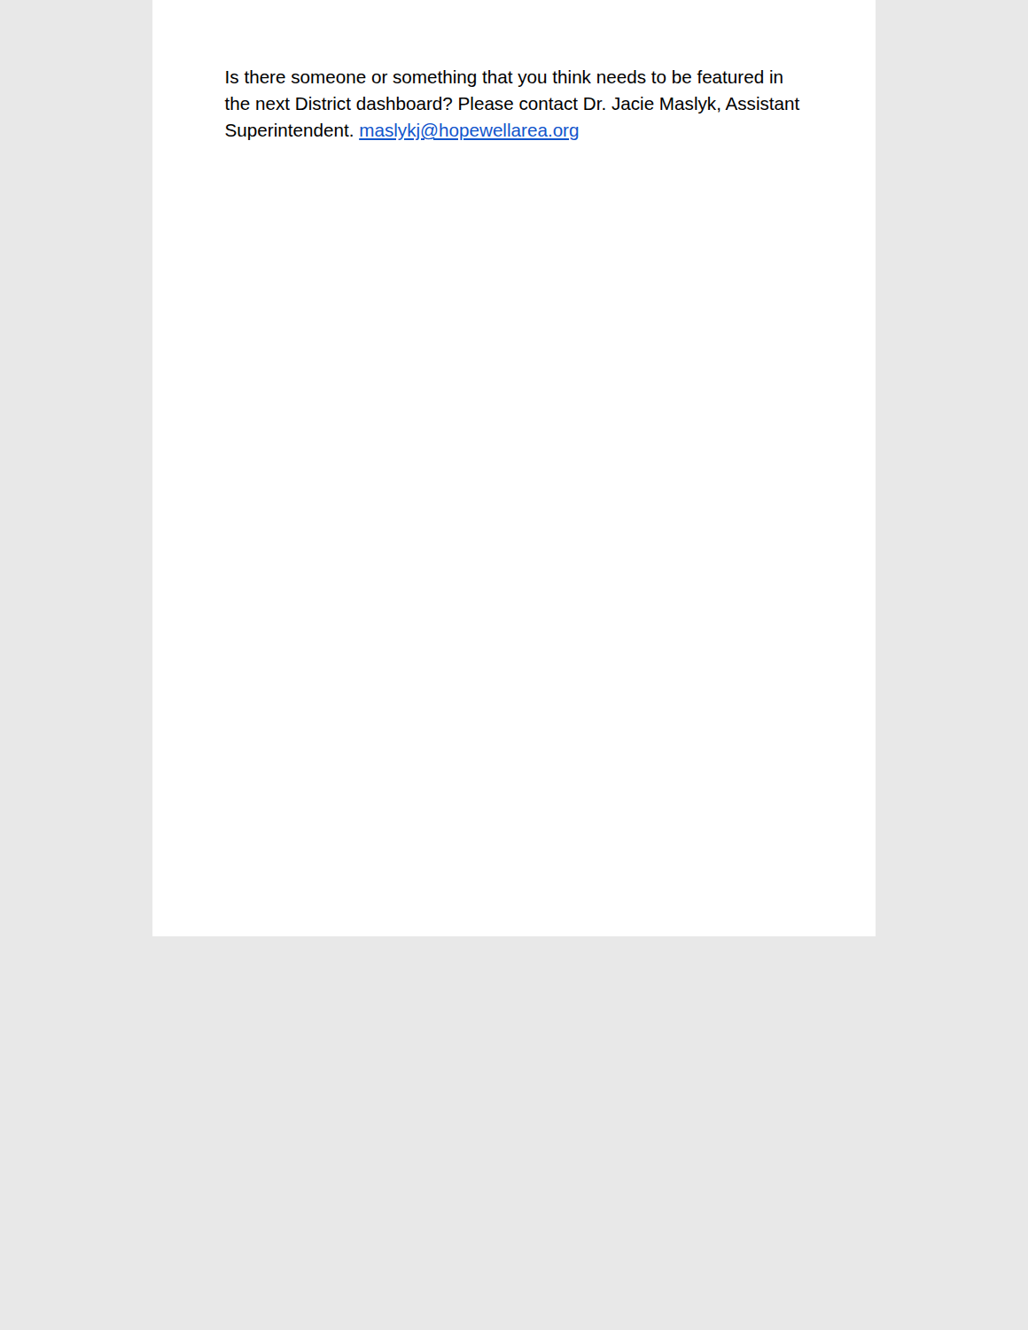Is there someone or something that you think needs to be featured in the next District dashboard? Please contact Dr. Jacie Maslyk, Assistant Superintendent. maslykj@hopewellarea.org